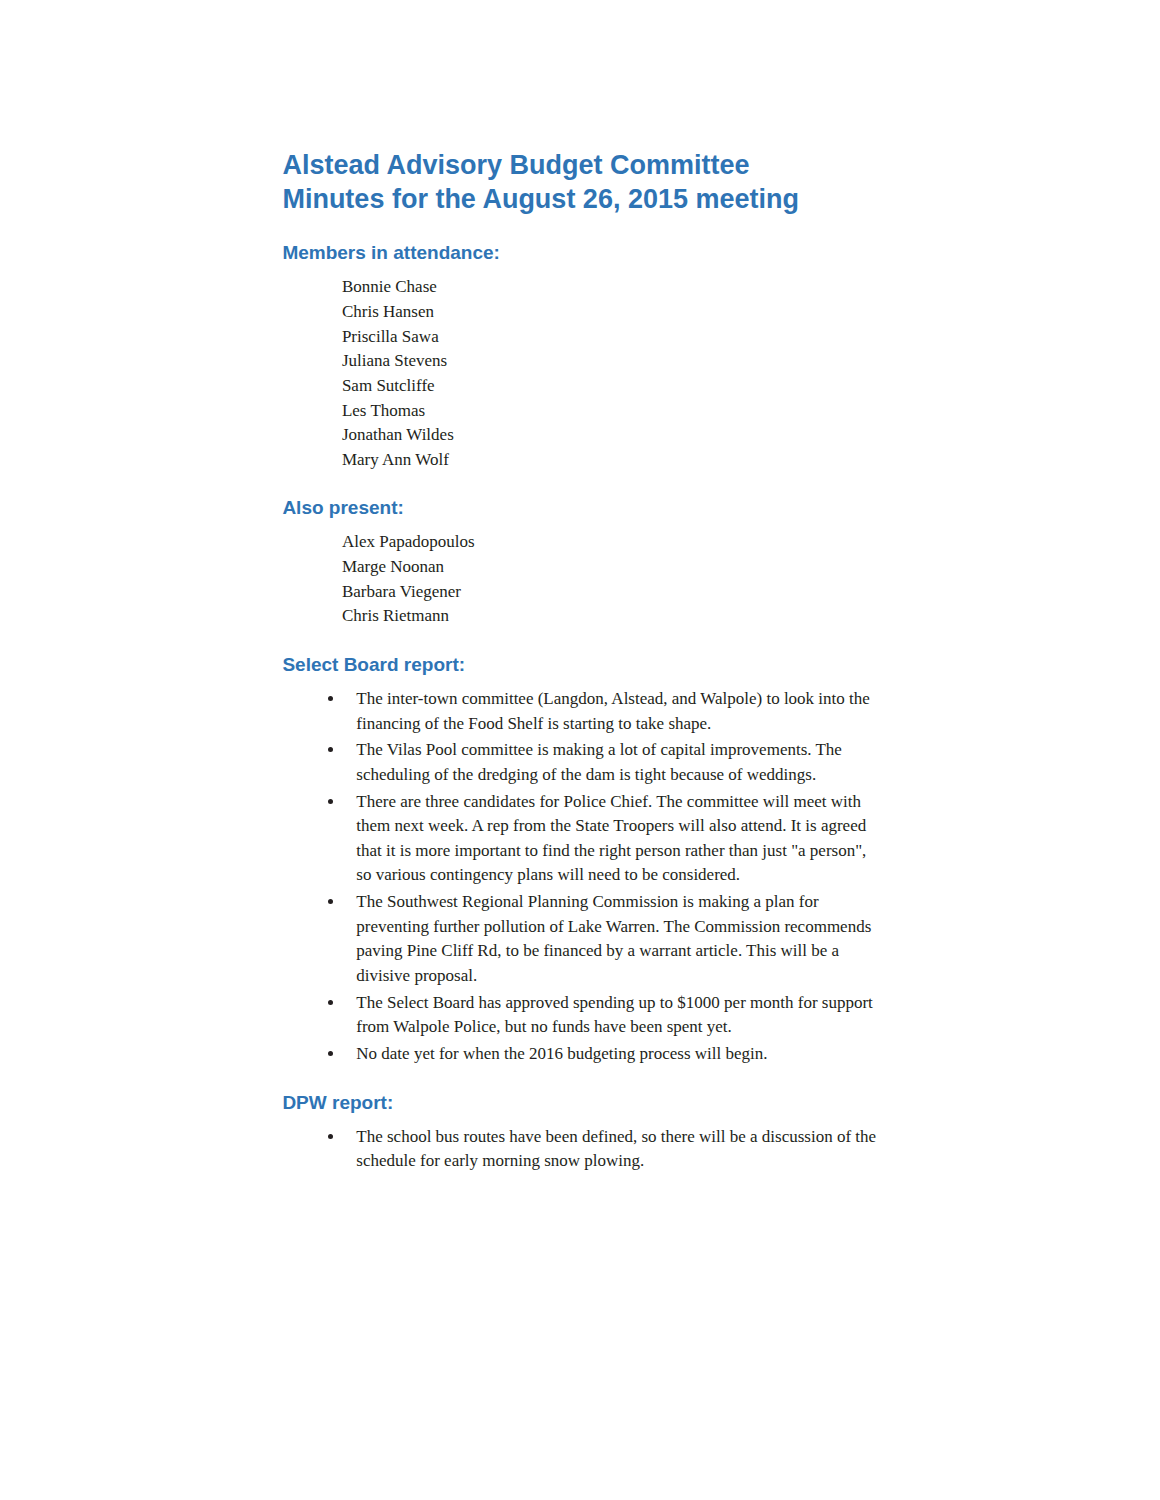Alstead Advisory Budget Committee
Minutes for the August 26, 2015 meeting
Members in attendance:
Bonnie Chase
Chris Hansen
Priscilla Sawa
Juliana Stevens
Sam Sutcliffe
Les Thomas
Jonathan Wildes
Mary Ann Wolf
Also present:
Alex Papadopoulos
Marge Noonan
Barbara Viegener
Chris Rietmann
Select Board report:
The inter-town committee (Langdon, Alstead, and Walpole) to look into the financing of the Food Shelf is starting to take shape.
The Vilas Pool committee is making a lot of capital improvements. The scheduling of the dredging of the dam is tight because of weddings.
There are three candidates for Police Chief. The committee will meet with them next week. A rep from the State Troopers will also attend. It is agreed that it is more important to find the right person rather than just "a person", so various contingency plans will need to be considered.
The Southwest Regional Planning Commission is making a plan for preventing further pollution of Lake Warren. The Commission recommends paving Pine Cliff Rd, to be financed by a warrant article. This will be a divisive proposal.
The Select Board has approved spending up to $1000 per month for support from Walpole Police, but no funds have been spent yet.
No date yet for when the 2016 budgeting process will begin.
DPW report:
The school bus routes have been defined, so there will be a discussion of the schedule for early morning snow plowing.